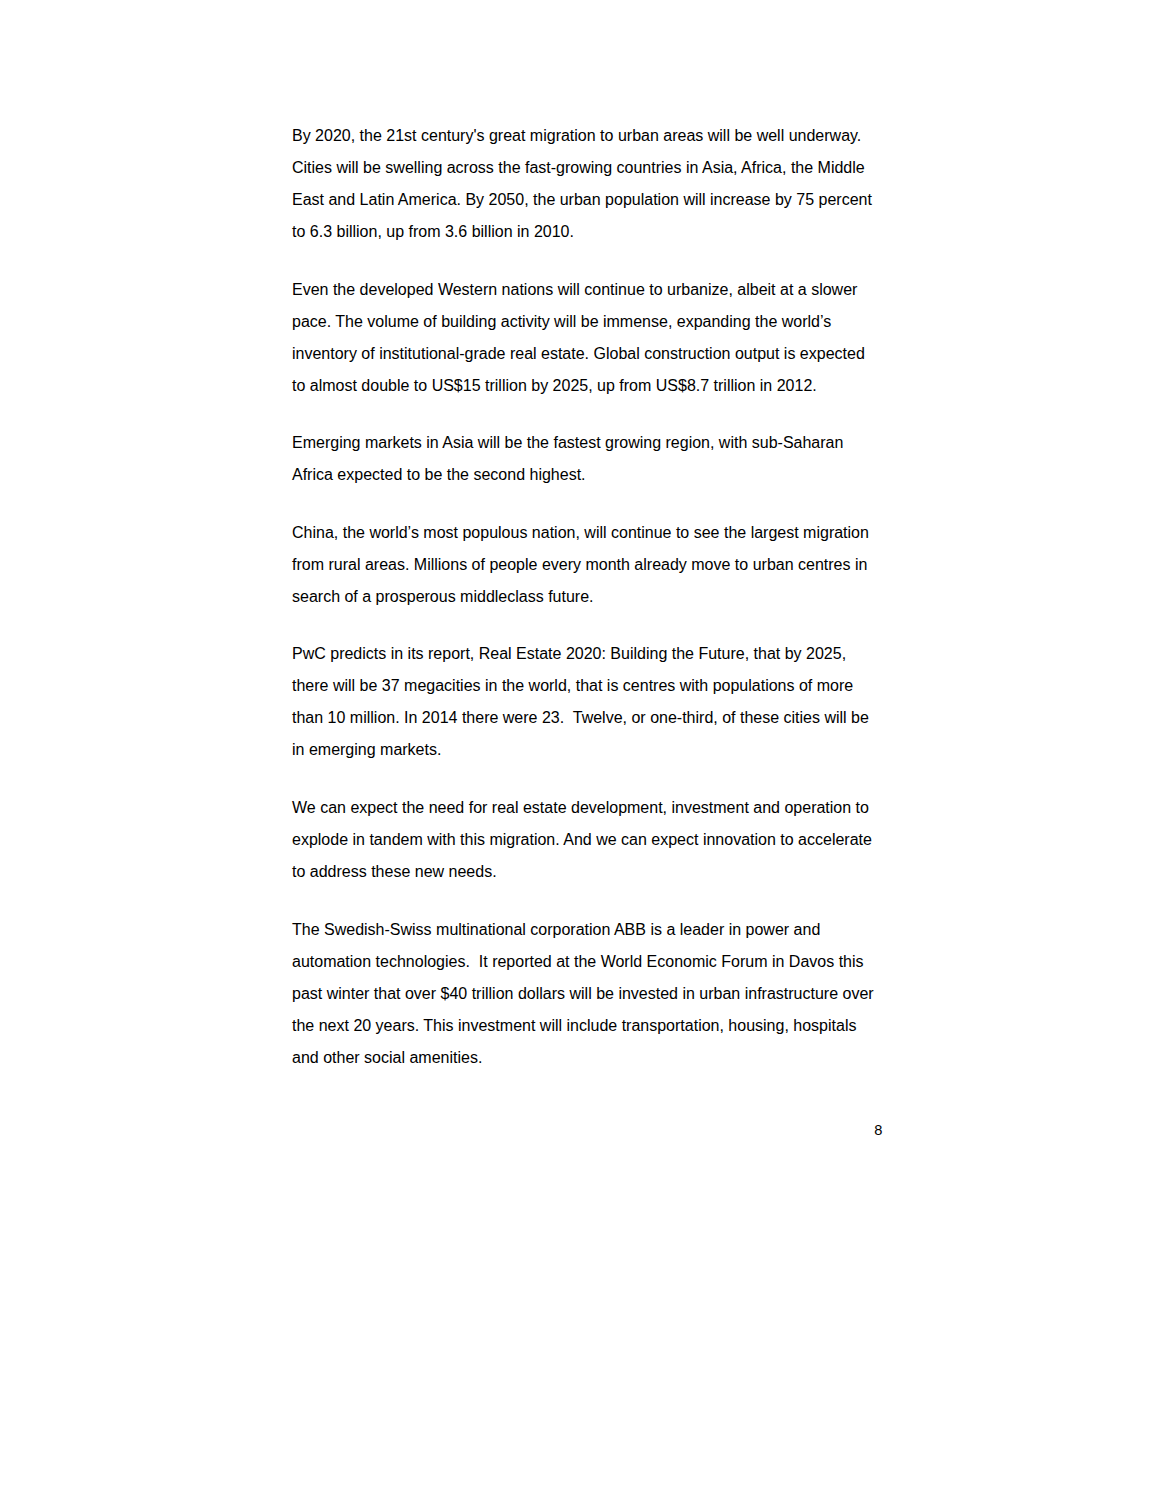By 2020, the 21st century's great migration to urban areas will be well underway. Cities will be swelling across the fast-growing countries in Asia, Africa, the Middle East and Latin America. By 2050, the urban population will increase by 75 percent to 6.3 billion, up from 3.6 billion in 2010.
Even the developed Western nations will continue to urbanize, albeit at a slower pace. The volume of building activity will be immense, expanding the world’s inventory of institutional-grade real estate. Global construction output is expected to almost double to US$15 trillion by 2025, up from US$8.7 trillion in 2012.
Emerging markets in Asia will be the fastest growing region, with sub-Saharan Africa expected to be the second highest.
China, the world’s most populous nation, will continue to see the largest migration from rural areas. Millions of people every month already move to urban centres in search of a prosperous middleclass future.
PwC predicts in its report, Real Estate 2020: Building the Future, that by 2025, there will be 37 megacities in the world, that is centres with populations of more than 10 million. In 2014 there were 23. Twelve, or one-third, of these cities will be in emerging markets.
We can expect the need for real estate development, investment and operation to explode in tandem with this migration. And we can expect innovation to accelerate to address these new needs.
The Swedish-Swiss multinational corporation ABB is a leader in power and automation technologies. It reported at the World Economic Forum in Davos this past winter that over $40 trillion dollars will be invested in urban infrastructure over the next 20 years. This investment will include transportation, housing, hospitals and other social amenities.
8